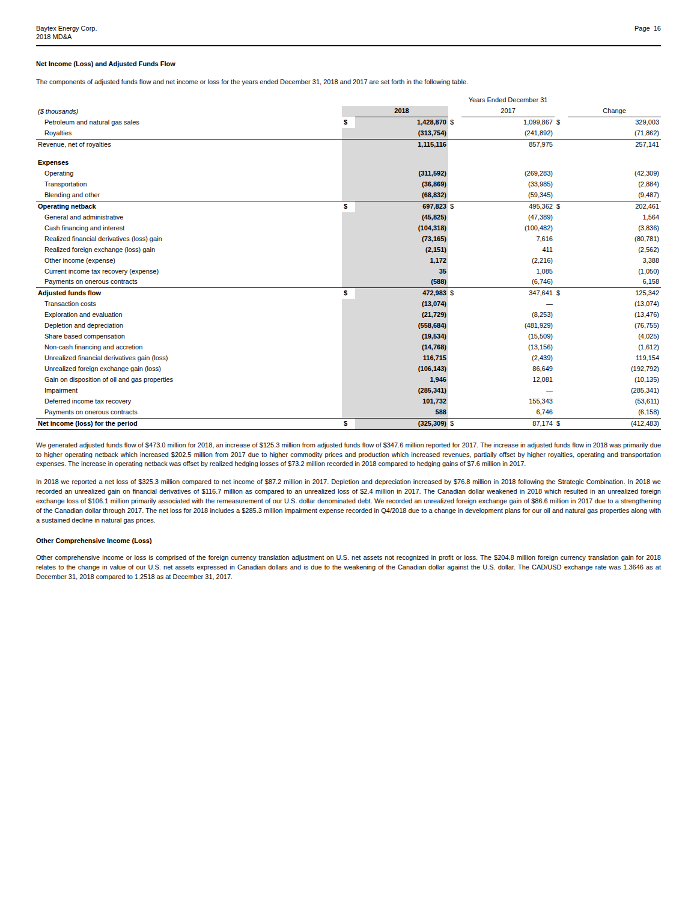Baytex Energy Corp.
2018 MD&A
Page 16
Net Income (Loss) and Adjusted Funds Flow
The components of adjusted funds flow and net income or loss for the years ended December 31, 2018 and 2017 are set forth in the following table.
| | | Years Ended December 31 |
| ($ thousands) | | 2018 | | 2017 | | Change |
| Petroleum and natural gas sales | $ | 1,428,870 | $ | 1,099,867 | $ | 329,003 |
| Royalties | | (313,754) | | (241,892) | | (71,862) |
| Revenue, net of royalties | | 1,115,116 | | 857,975 | | 257,141 |
| Expenses | | | | | | |
| Operating | | (311,592) | | (269,283) | | (42,309) |
| Transportation | | (36,869) | | (33,985) | | (2,884) |
| Blending and other | | (68,832) | | (59,345) | | (9,487) |
| Operating netback | $ | 697,823 | $ | 495,362 | $ | 202,461 |
| General and administrative | | (45,825) | | (47,389) | | 1,564 |
| Cash financing and interest | | (104,318) | | (100,482) | | (3,836) |
| Realized financial derivatives (loss) gain | | (73,165) | | 7,616 | | (80,781) |
| Realized foreign exchange (loss) gain | | (2,151) | | 411 | | (2,562) |
| Other income (expense) | | 1,172 | | (2,216) | | 3,388 |
| Current income tax recovery (expense) | | 35 | | 1,085 | | (1,050) |
| Payments on onerous contracts | | (588) | | (6,746) | | 6,158 |
| Adjusted funds flow | $ | 472,983 | $ | 347,641 | $ | 125,342 |
| Transaction costs | | (13,074) | | — | | (13,074) |
| Exploration and evaluation | | (21,729) | | (8,253) | | (13,476) |
| Depletion and depreciation | | (558,684) | | (481,929) | | (76,755) |
| Share based compensation | | (19,534) | | (15,509) | | (4,025) |
| Non-cash financing and accretion | | (14,768) | | (13,156) | | (1,612) |
| Unrealized financial derivatives gain (loss) | | 116,715 | | (2,439) | | 119,154 |
| Unrealized foreign exchange gain (loss) | | (106,143) | | 86,649 | | (192,792) |
| Gain on disposition of oil and gas properties | | 1,946 | | 12,081 | | (10,135) |
| Impairment | | (285,341) | | — | | (285,341) |
| Deferred income tax recovery | | 101,732 | | 155,343 | | (53,611) |
| Payments on onerous contracts | | 588 | | 6,746 | | (6,158) |
| Net income (loss) for the period | $ | (325,309) | $ | 87,174 | $ | (412,483) |
We generated adjusted funds flow of $473.0 million for 2018, an increase of $125.3 million from adjusted funds flow of $347.6 million reported for 2017. The increase in adjusted funds flow in 2018 was primarily due to higher operating netback which increased $202.5 million from 2017 due to higher commodity prices and production which increased revenues, partially offset by higher royalties, operating and transportation expenses. The increase in operating netback was offset by realized hedging losses of $73.2 million recorded in 2018 compared to hedging gains of $7.6 million in 2017.
In 2018 we reported a net loss of $325.3 million compared to net income of $87.2 million in 2017. Depletion and depreciation increased by $76.8 million in 2018 following the Strategic Combination. In 2018 we recorded an unrealized gain on financial derivatives of $116.7 million as compared to an unrealized loss of $2.4 million in 2017. The Canadian dollar weakened in 2018 which resulted in an unrealized foreign exchange loss of $106.1 million primarily associated with the remeasurement of our U.S. dollar denominated debt. We recorded an unrealized foreign exchange gain of $86.6 million in 2017 due to a strengthening of the Canadian dollar through 2017. The net loss for 2018 includes a $285.3 million impairment expense recorded in Q4/2018 due to a change in development plans for our oil and natural gas properties along with a sustained decline in natural gas prices.
Other Comprehensive Income (Loss)
Other comprehensive income or loss is comprised of the foreign currency translation adjustment on U.S. net assets not recognized in profit or loss. The $204.8 million foreign currency translation gain for 2018 relates to the change in value of our U.S. net assets expressed in Canadian dollars and is due to the weakening of the Canadian dollar against the U.S. dollar. The CAD/USD exchange rate was 1.3646 as at December 31, 2018 compared to 1.2518 as at December 31, 2017.